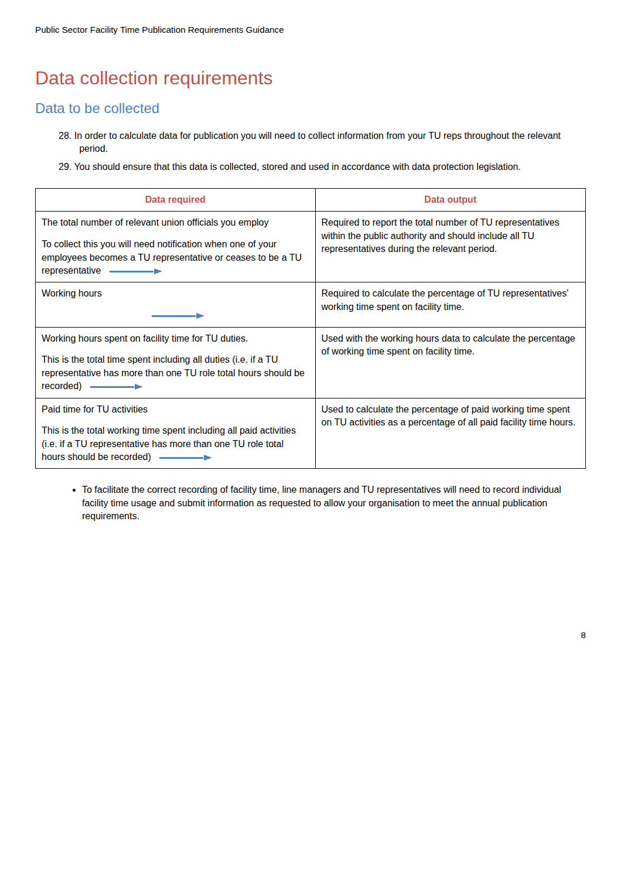Public Sector Facility Time Publication Requirements Guidance
Data collection requirements
Data to be collected
28. In order to calculate data for publication you will need to collect information from your TU reps throughout the relevant period.
29. You should ensure that this data is collected, stored and used in accordance with data protection legislation.
| Data required | Data output |
| --- | --- |
| The total number of relevant union officials you employ To collect this you will need notification when one of your employees becomes a TU representative or ceases to be a TU representative | Required to report the total number of TU representatives within the public authority and should include all TU representatives during the relevant period. |
| Working hours | Required to calculate the percentage of TU representatives' working time spent on facility time. |
| Working hours spent on facility time for TU duties. This is the total time spent including all duties (i.e. if a TU representative has more than one TU role total hours should be recorded) | Used with the working hours data to calculate the percentage of working time spent on facility time. |
| Paid time for TU activities This is the total working time spent including all paid activities (i.e. if a TU representative has more than one TU role total hours should be recorded) | Used to calculate the percentage of paid working time spent on TU activities as a percentage of all paid facility time hours. |
To facilitate the correct recording of facility time, line managers and TU representatives will need to record individual facility time usage and submit information as requested to allow your organisation to meet the annual publication requirements.
8